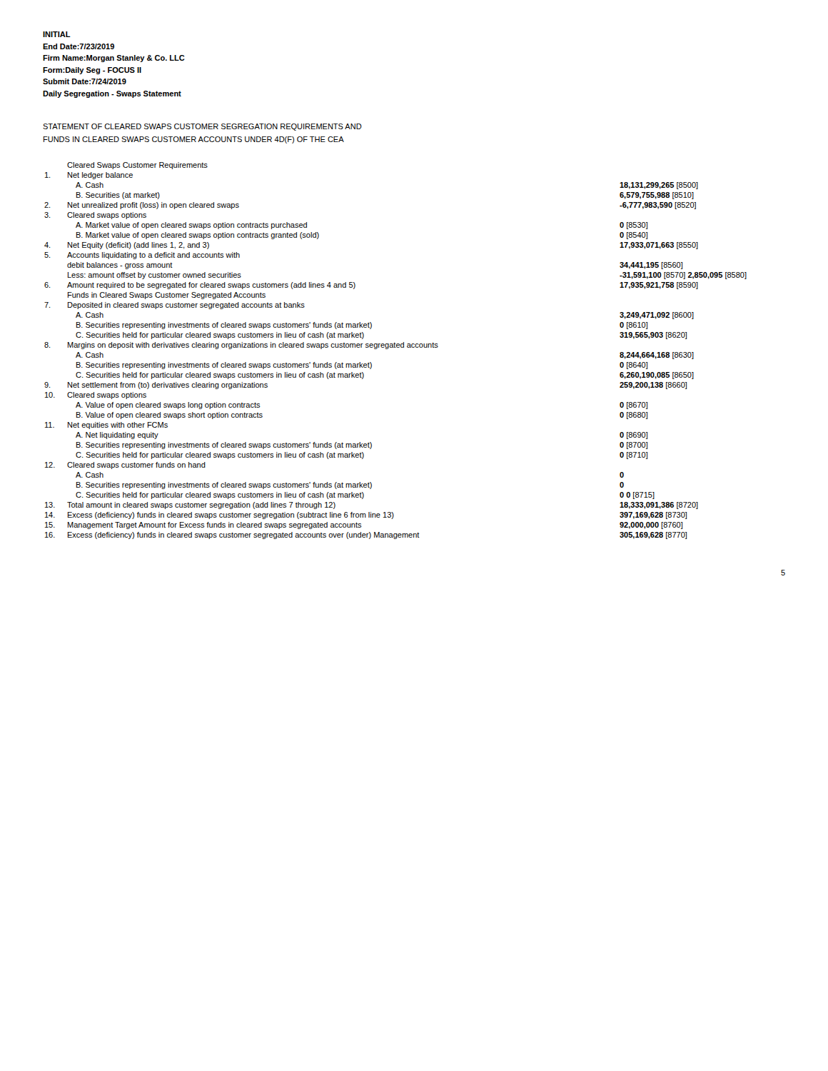INITIAL
End Date:7/23/2019
Firm Name:Morgan Stanley & Co. LLC
Form:Daily Seg - FOCUS II
Submit Date:7/24/2019
Daily Segregation - Swaps Statement
STATEMENT OF CLEARED SWAPS CUSTOMER SEGREGATION REQUIREMENTS AND
FUNDS IN CLEARED SWAPS CUSTOMER ACCOUNTS UNDER 4D(F) OF THE CEA
| | Cleared Swaps Customer Requirements | |
| 1. | Net ledger balance | |
| | A. Cash | 18,131,299,265 [8500] |
| | B. Securities (at market) | 6,579,755,988 [8510] |
| 2. | Net unrealized profit (loss) in open cleared swaps | -6,777,983,590 [8520] |
| 3. | Cleared swaps options | |
| | A. Market value of open cleared swaps option contracts purchased | 0 [8530] |
| | B. Market value of open cleared swaps option contracts granted (sold) | 0 [8540] |
| 4. | Net Equity (deficit) (add lines 1, 2, and 3) | 17,933,071,663 [8550] |
| 5. | Accounts liquidating to a deficit and accounts with | |
| | debit balances - gross amount | 34,441,195 [8560] |
| | Less: amount offset by customer owned securities | -31,591,100 [8570] 2,850,095 [8580] |
| 6. | Amount required to be segregated for cleared swaps customers (add lines 4 and 5) | 17,935,921,758 [8590] |
| | Funds in Cleared Swaps Customer Segregated Accounts | |
| 7. | Deposited in cleared swaps customer segregated accounts at banks | |
| | A. Cash | 3,249,471,092 [8600] |
| | B. Securities representing investments of cleared swaps customers' funds (at market) | 0 [8610] |
| | C. Securities held for particular cleared swaps customers in lieu of cash (at market) | 319,565,903 [8620] |
| 8. | Margins on deposit with derivatives clearing organizations in cleared swaps customer segregated accounts | |
| | A. Cash | 8,244,664,168 [8630] |
| | B. Securities representing investments of cleared swaps customers' funds (at market) | 0 [8640] |
| | C. Securities held for particular cleared swaps customers in lieu of cash (at market) | 6,260,190,085 [8650] |
| 9. | Net settlement from (to) derivatives clearing organizations | 259,200,138 [8660] |
| 10. | Cleared swaps options | |
| | A. Value of open cleared swaps long option contracts | 0 [8670] |
| | B. Value of open cleared swaps short option contracts | 0 [8680] |
| 11. | Net equities with other FCMs | |
| | A. Net liquidating equity | 0 [8690] |
| | B. Securities representing investments of cleared swaps customers' funds (at market) | 0 [8700] |
| | C. Securities held for particular cleared swaps customers in lieu of cash (at market) | 0 [8710] |
| 12. | Cleared swaps customer funds on hand | |
| | A. Cash | 0 |
| | B. Securities representing investments of cleared swaps customers' funds (at market) | 0 |
| | C. Securities held for particular cleared swaps customers in lieu of cash (at market) | 0 0 [8715] |
| 13. | Total amount in cleared swaps customer segregation (add lines 7 through 12) | 18,333,091,386 [8720] |
| 14. | Excess (deficiency) funds in cleared swaps customer segregation (subtract line 6 from line 13) | 397,169,628 [8730] |
| 15. | Management Target Amount for Excess funds in cleared swaps segregated accounts | 92,000,000 [8760] |
| 16. | Excess (deficiency) funds in cleared swaps customer segregated accounts over (under) Management | 305,169,628 [8770] |
5